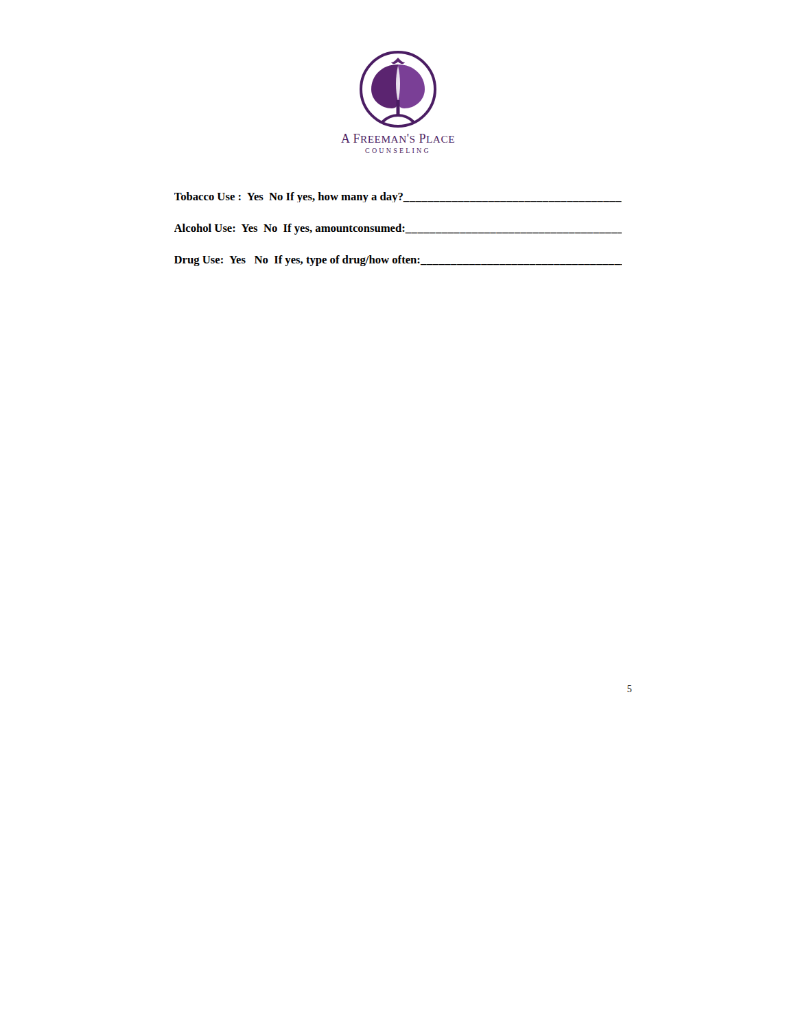A FREEMAN'S PLACE
COUNSELING
Tobacco Use : Yes No If yes, how many a day?_______________________________________
Alcohol Use: Yes No If yes, amountconsumed:_______________________________________
Drug Use: Yes No If yes, type of drug/how often:_____________________________________
5